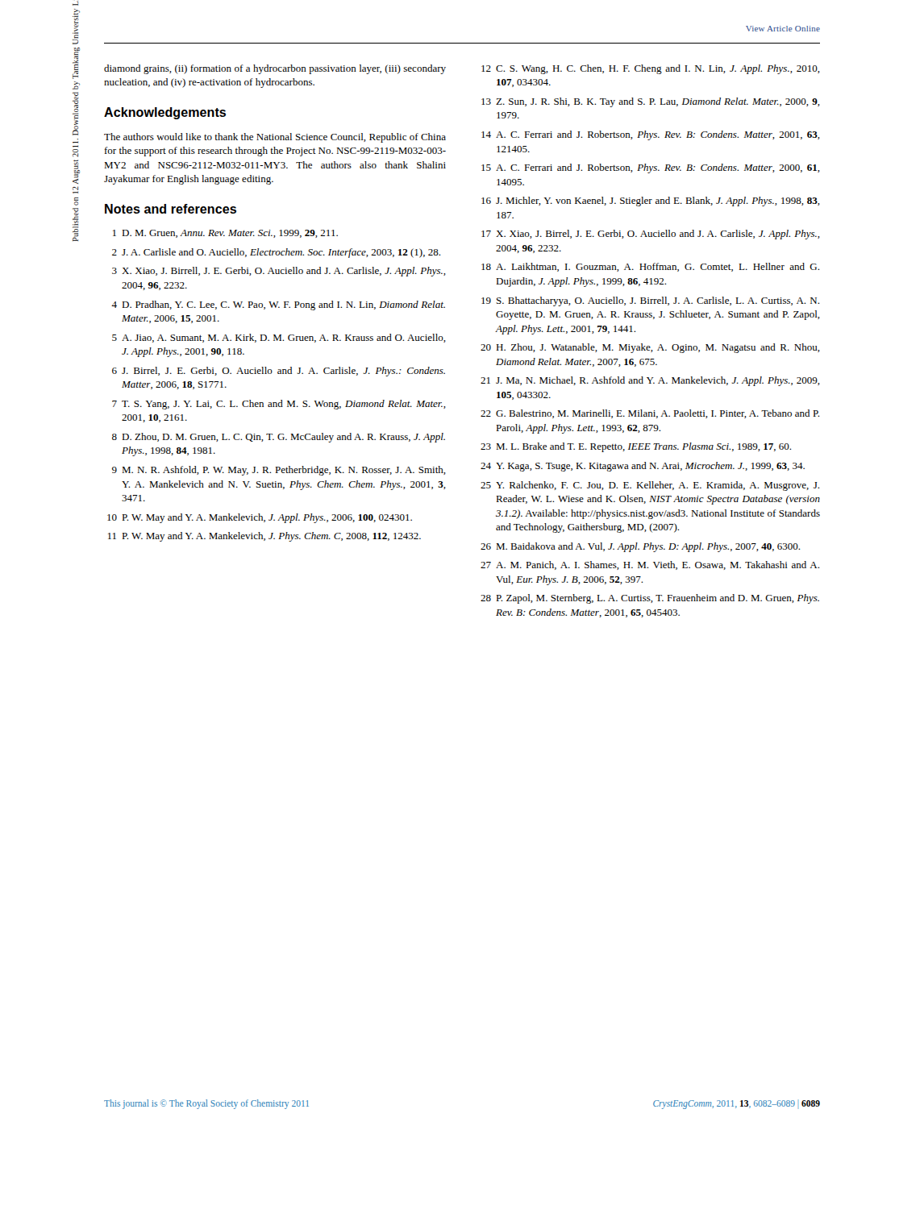View Article Online
Published on 12 August 2011. Downloaded by Tamkang University Libraries on 08/04/2015 03:18:32.
diamond grains, (ii) formation of a hydrocarbon passivation layer, (iii) secondary nucleation, and (iv) re-activation of hydrocarbons.
Acknowledgements
The authors would like to thank the National Science Council, Republic of China for the support of this research through the Project No. NSC-99-2119-M032-003-MY2 and NSC96-2112-M032-011-MY3. The authors also thank Shalini Jayakumar for English language editing.
Notes and references
D. M. Gruen, Annu. Rev. Mater. Sci., 1999, 29, 211.
J. A. Carlisle and O. Auciello, Electrochem. Soc. Interface, 2003, 12 (1), 28.
X. Xiao, J. Birrell, J. E. Gerbi, O. Auciello and J. A. Carlisle, J. Appl. Phys., 2004, 96, 2232.
D. Pradhan, Y. C. Lee, C. W. Pao, W. F. Pong and I. N. Lin, Diamond Relat. Mater., 2006, 15, 2001.
A. Jiao, A. Sumant, M. A. Kirk, D. M. Gruen, A. R. Krauss and O. Auciello, J. Appl. Phys., 2001, 90, 118.
J. Birrel, J. E. Gerbi, O. Auciello and J. A. Carlisle, J. Phys.: Condens. Matter, 2006, 18, S1771.
T. S. Yang, J. Y. Lai, C. L. Chen and M. S. Wong, Diamond Relat. Mater., 2001, 10, 2161.
D. Zhou, D. M. Gruen, L. C. Qin, T. G. McCauley and A. R. Krauss, J. Appl. Phys., 1998, 84, 1981.
M. N. R. Ashfold, P. W. May, J. R. Petherbridge, K. N. Rosser, J. A. Smith, Y. A. Mankelevich and N. V. Suetin, Phys. Chem. Chem. Phys., 2001, 3, 3471.
P. W. May and Y. A. Mankelevich, J. Appl. Phys., 2006, 100, 024301.
P. W. May and Y. A. Mankelevich, J. Phys. Chem. C, 2008, 112, 12432.
C. S. Wang, H. C. Chen, H. F. Cheng and I. N. Lin, J. Appl. Phys., 2010, 107, 034304.
Z. Sun, J. R. Shi, B. K. Tay and S. P. Lau, Diamond Relat. Mater., 2000, 9, 1979.
A. C. Ferrari and J. Robertson, Phys. Rev. B: Condens. Matter, 2001, 63, 121405.
A. C. Ferrari and J. Robertson, Phys. Rev. B: Condens. Matter, 2000, 61, 14095.
J. Michler, Y. von Kaenel, J. Stiegler and E. Blank, J. Appl. Phys., 1998, 83, 187.
X. Xiao, J. Birrel, J. E. Gerbi, O. Auciello and J. A. Carlisle, J. Appl. Phys., 2004, 96, 2232.
A. Laikhtman, I. Gouzman, A. Hoffman, G. Comtet, L. Hellner and G. Dujardin, J. Appl. Phys., 1999, 86, 4192.
S. Bhattacharyya, O. Auciello, J. Birrell, J. A. Carlisle, L. A. Curtiss, A. N. Goyette, D. M. Gruen, A. R. Krauss, J. Schlueter, A. Sumant and P. Zapol, Appl. Phys. Lett., 2001, 79, 1441.
H. Zhou, J. Watanable, M. Miyake, A. Ogino, M. Nagatsu and R. Nhou, Diamond Relat. Mater., 2007, 16, 675.
J. Ma, N. Michael, R. Ashfold and Y. A. Mankelevich, J. Appl. Phys., 2009, 105, 043302.
G. Balestrino, M. Marinelli, E. Milani, A. Paoletti, I. Pinter, A. Tebano and P. Paroli, Appl. Phys. Lett., 1993, 62, 879.
M. L. Brake and T. E. Repetto, IEEE Trans. Plasma Sci., 1989, 17, 60.
Y. Kaga, S. Tsuge, K. Kitagawa and N. Arai, Microchem. J., 1999, 63, 34.
Y. Ralchenko, F. C. Jou, D. E. Kelleher, A. E. Kramida, A. Musgrove, J. Reader, W. L. Wiese and K. Olsen, NIST Atomic Spectra Database (version 3.1.2). Available: http://physics.nist.gov/asd3. National Institute of Standards and Technology, Gaithersburg, MD, (2007).
M. Baidakova and A. Vul, J. Appl. Phys. D: Appl. Phys., 2007, 40, 6300.
A. M. Panich, A. I. Shames, H. M. Vieth, E. Osawa, M. Takahashi and A. Vul, Eur. Phys. J. B, 2006, 52, 397.
P. Zapol, M. Sternberg, L. A. Curtiss, T. Frauenheim and D. M. Gruen, Phys. Rev. B: Condens. Matter, 2001, 65, 045403.
This journal is © The Royal Society of Chemistry 2011
CrystEngComm, 2011, 13, 6082–6089 | 6089